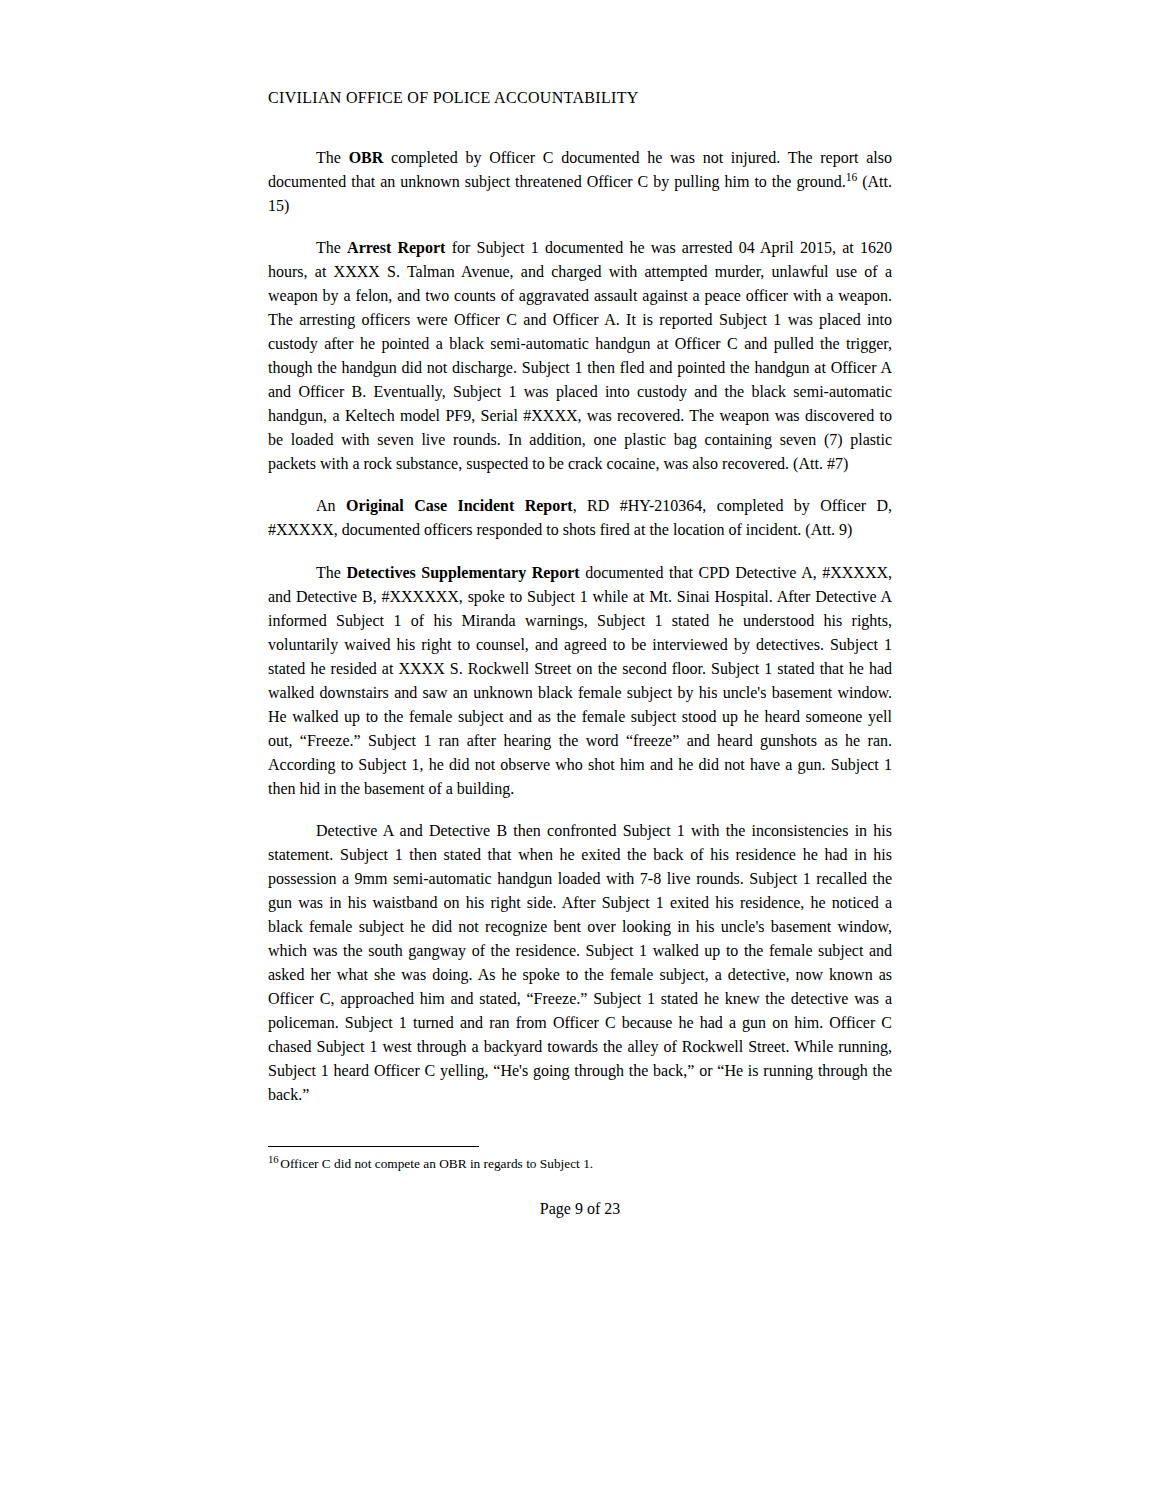CIVILIAN OFFICE OF POLICE ACCOUNTABILITY
The OBR completed by Officer C documented he was not injured. The report also documented that an unknown subject threatened Officer C by pulling him to the ground.16 (Att. 15)
The Arrest Report for Subject 1 documented he was arrested 04 April 2015, at 1620 hours, at XXXX S. Talman Avenue, and charged with attempted murder, unlawful use of a weapon by a felon, and two counts of aggravated assault against a peace officer with a weapon. The arresting officers were Officer C and Officer A. It is reported Subject 1 was placed into custody after he pointed a black semi-automatic handgun at Officer C and pulled the trigger, though the handgun did not discharge. Subject 1 then fled and pointed the handgun at Officer A and Officer B. Eventually, Subject 1 was placed into custody and the black semi-automatic handgun, a Keltech model PF9, Serial #XXXX, was recovered. The weapon was discovered to be loaded with seven live rounds. In addition, one plastic bag containing seven (7) plastic packets with a rock substance, suspected to be crack cocaine, was also recovered. (Att. #7)
An Original Case Incident Report, RD #HY-210364, completed by Officer D, #XXXXX, documented officers responded to shots fired at the location of incident. (Att. 9)
The Detectives Supplementary Report documented that CPD Detective A, #XXXXX, and Detective B, #XXXXXX, spoke to Subject 1 while at Mt. Sinai Hospital. After Detective A informed Subject 1 of his Miranda warnings, Subject 1 stated he understood his rights, voluntarily waived his right to counsel, and agreed to be interviewed by detectives. Subject 1 stated he resided at XXXX S. Rockwell Street on the second floor. Subject 1 stated that he had walked downstairs and saw an unknown black female subject by his uncle's basement window. He walked up to the female subject and as the female subject stood up he heard someone yell out, “Freeze.” Subject 1 ran after hearing the word “freeze” and heard gunshots as he ran. According to Subject 1, he did not observe who shot him and he did not have a gun. Subject 1 then hid in the basement of a building.
Detective A and Detective B then confronted Subject 1 with the inconsistencies in his statement. Subject 1 then stated that when he exited the back of his residence he had in his possession a 9mm semi-automatic handgun loaded with 7-8 live rounds. Subject 1 recalled the gun was in his waistband on his right side. After Subject 1 exited his residence, he noticed a black female subject he did not recognize bent over looking in his uncle's basement window, which was the south gangway of the residence. Subject 1 walked up to the female subject and asked her what she was doing. As he spoke to the female subject, a detective, now known as Officer C, approached him and stated, “Freeze.” Subject 1 stated he knew the detective was a policeman. Subject 1 turned and ran from Officer C because he had a gun on him. Officer C chased Subject 1 west through a backyard towards the alley of Rockwell Street. While running, Subject 1 heard Officer C yelling, “He's going through the back,” or “He is running through the back.”
16 Officer C did not compete an OBR in regards to Subject 1.
Page 9 of 23